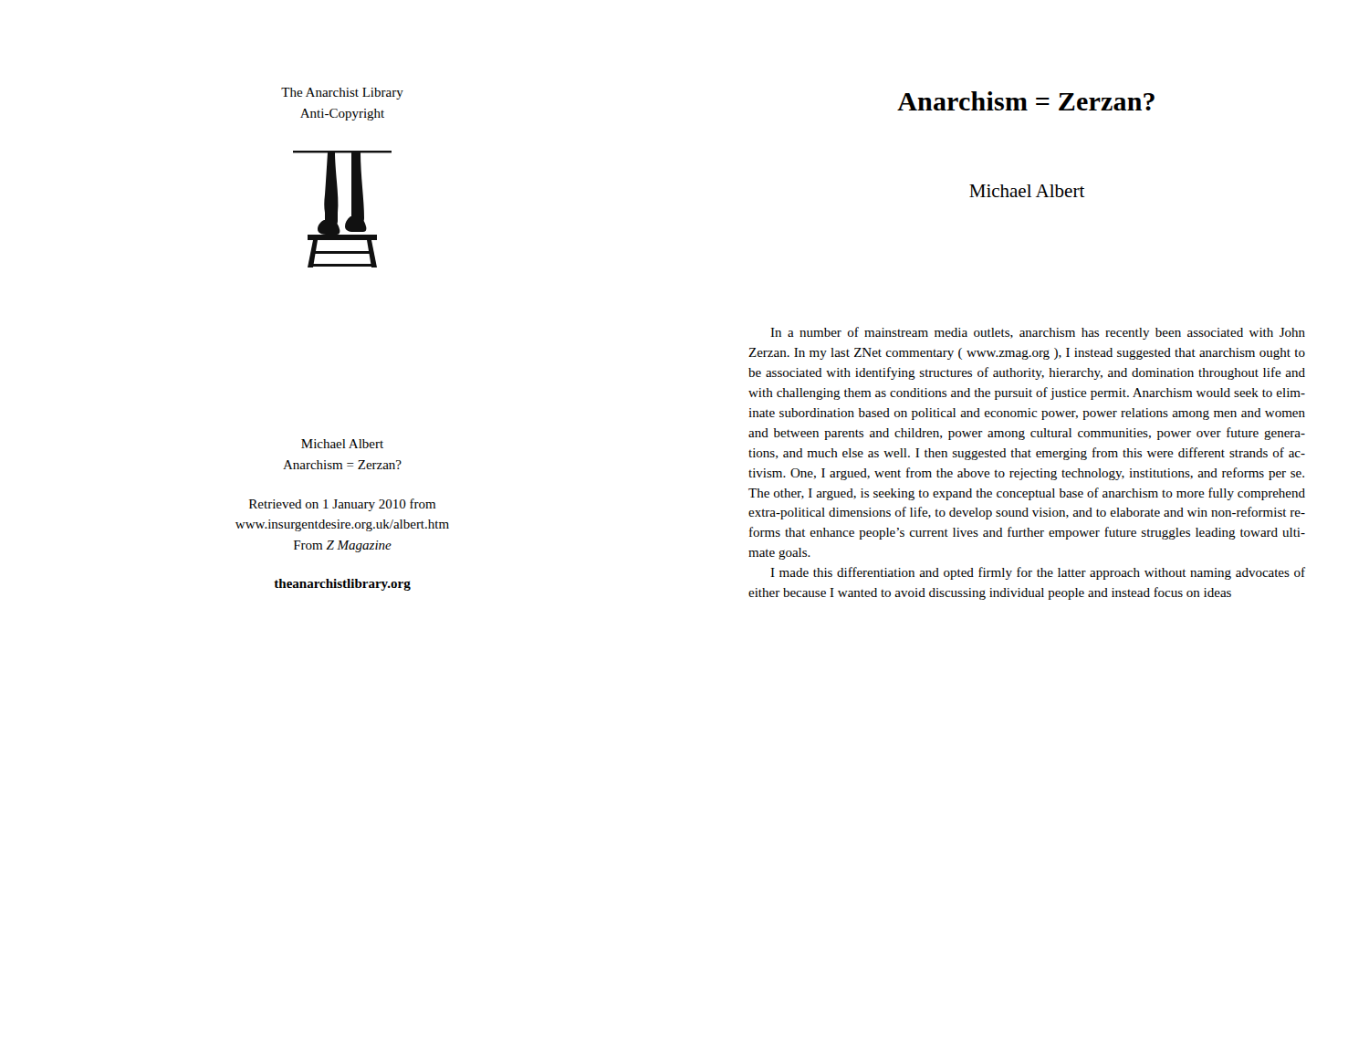The Anarchist Library
Anti-Copyright
Michael Albert
Anarchism = Zerzan?
Retrieved on 1 January 2010 from
www.insurgentdesire.org.uk/albert.htm
From Z Magazine
theanarchistlibrary.org
Anarchism = Zerzan?
Michael Albert
In a number of mainstream media outlets, anarchism has recently been associated with John Zerzan. In my last ZNet commentary ( www.zmag.org ), I instead suggested that anarchism ought to be associated with identifying structures of authority, hierarchy, and domination throughout life and with challenging them as conditions and the pursuit of justice permit. Anarchism would seek to eliminate subordination based on political and economic power, power relations among men and women and between parents and children, power among cultural communities, power over future generations, and much else as well. I then suggested that emerging from this were different strands of activism. One, I argued, went from the above to rejecting technology, institutions, and reforms per se. The other, I argued, is seeking to expand the conceptual base of anarchism to more fully comprehend extra-political dimensions of life, to develop sound vision, and to elaborate and win non-reformist reforms that enhance people’s current lives and further empower future struggles leading toward ultimate goals.
I made this differentiation and opted firmly for the latter approach without naming advocates of either because I wanted to avoid discussing individual people and instead focus on ideas